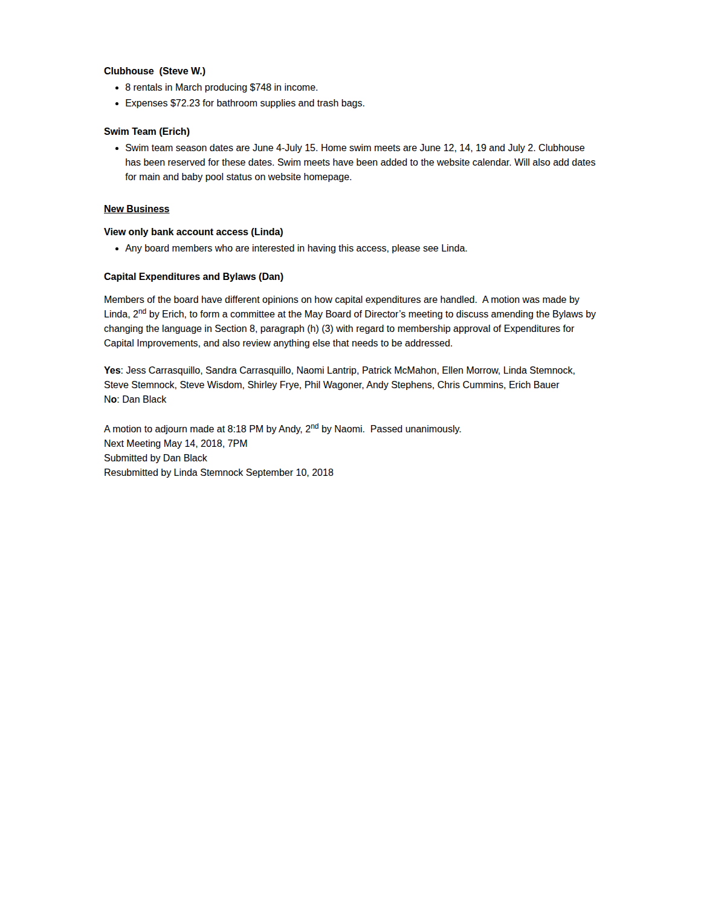Clubhouse (Steve W.)
8 rentals in March producing $748 in income.
Expenses $72.23 for bathroom supplies and trash bags.
Swim Team (Erich)
Swim team season dates are June 4-July 15. Home swim meets are June 12, 14, 19 and July 2. Clubhouse has been reserved for these dates. Swim meets have been added to the website calendar. Will also add dates for main and baby pool status on website homepage.
New Business
View only bank account access (Linda)
Any board members who are interested in having this access, please see Linda.
Capital Expenditures and Bylaws (Dan)
Members of the board have different opinions on how capital expenditures are handled. A motion was made by Linda, 2nd by Erich, to form a committee at the May Board of Director’s meeting to discuss amending the Bylaws by changing the language in Section 8, paragraph (h) (3) with regard to membership approval of Expenditures for Capital Improvements, and also review anything else that needs to be addressed.
Yes: Jess Carrasquillo, Sandra Carrasquillo, Naomi Lantrip, Patrick McMahon, Ellen Morrow, Linda Stemnock, Steve Stemnock, Steve Wisdom, Shirley Frye, Phil Wagoner, Andy Stephens, Chris Cummins, Erich Bauer
No: Dan Black
A motion to adjourn made at 8:18 PM by Andy, 2nd by Naomi. Passed unanimously.
Next Meeting May 14, 2018, 7PM
Submitted by Dan Black
Resubmitted by Linda Stemnock September 10, 2018